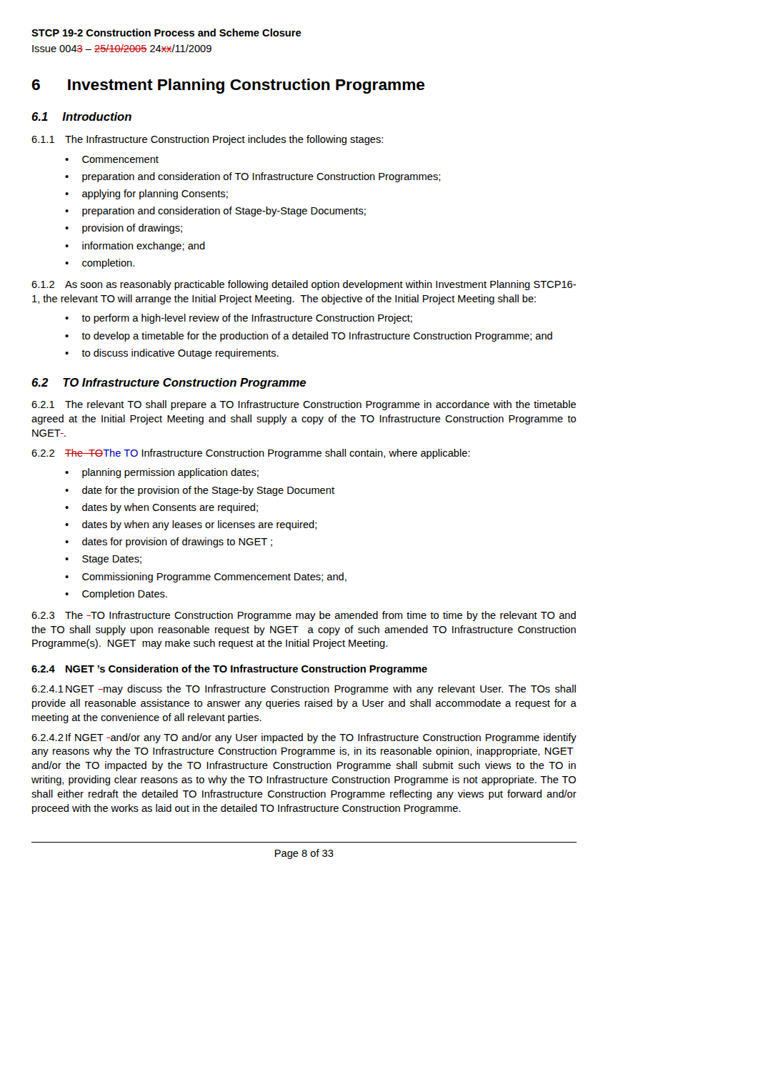STCP 19-2 Construction Process and Scheme Closure
Issue 0043 – 25/10/2005 24xx/11/2009
6 Investment Planning Construction Programme
6.1 Introduction
6.1.1 The Infrastructure Construction Project includes the following stages:
Commencement
preparation and consideration of TO Infrastructure Construction Programmes;
applying for planning Consents;
preparation and consideration of Stage-by-Stage Documents;
provision of drawings;
information exchange; and
completion.
6.1.2 As soon as reasonably practicable following detailed option development within Investment Planning STCP16-1, the relevant TO will arrange the Initial Project Meeting. The objective of the Initial Project Meeting shall be:
to perform a high-level review of the Infrastructure Construction Project;
to develop a timetable for the production of a detailed TO Infrastructure Construction Programme; and
to discuss indicative Outage requirements.
6.2 TO Infrastructure Construction Programme
6.2.1 The relevant TO shall prepare a TO Infrastructure Construction Programme in accordance with the timetable agreed at the Initial Project Meeting and shall supply a copy of the TO Infrastructure Construction Programme to NGET .
6.2.2 The TO The TO Infrastructure Construction Programme shall contain, where applicable:
planning permission application dates;
date for the provision of the Stage-by Stage Document
dates by when Consents are required;
dates by when any leases or licenses are required;
dates for provision of drawings to NGET ;
Stage Dates;
Commissioning Programme Commencement Dates; and,
Completion Dates.
6.2.3 The TO Infrastructure Construction Programme may be amended from time to time by the relevant TO and the TO shall supply upon reasonable request by NGET a copy of such amended TO Infrastructure Construction Programme(s). NGET may make such request at the Initial Project Meeting.
6.2.4 NGET ’s Consideration of the TO Infrastructure Construction Programme
6.2.4.1 NGET may discuss the TO Infrastructure Construction Programme with any relevant User. The TOs shall provide all reasonable assistance to answer any queries raised by a User and shall accommodate a request for a meeting at the convenience of all relevant parties.
6.2.4.2 If NGET and/or any TO and/or any User impacted by the TO Infrastructure Construction Programme identify any reasons why the TO Infrastructure Construction Programme is, in its reasonable opinion, inappropriate, NGET and/or the TO impacted by the TO Infrastructure Construction Programme shall submit such views to the TO in writing, providing clear reasons as to why the TO Infrastructure Construction Programme is not appropriate. The TO shall either redraft the detailed TO Infrastructure Construction Programme reflecting any views put forward and/or proceed with the works as laid out in the detailed TO Infrastructure Construction Programme.
Page 8 of 33